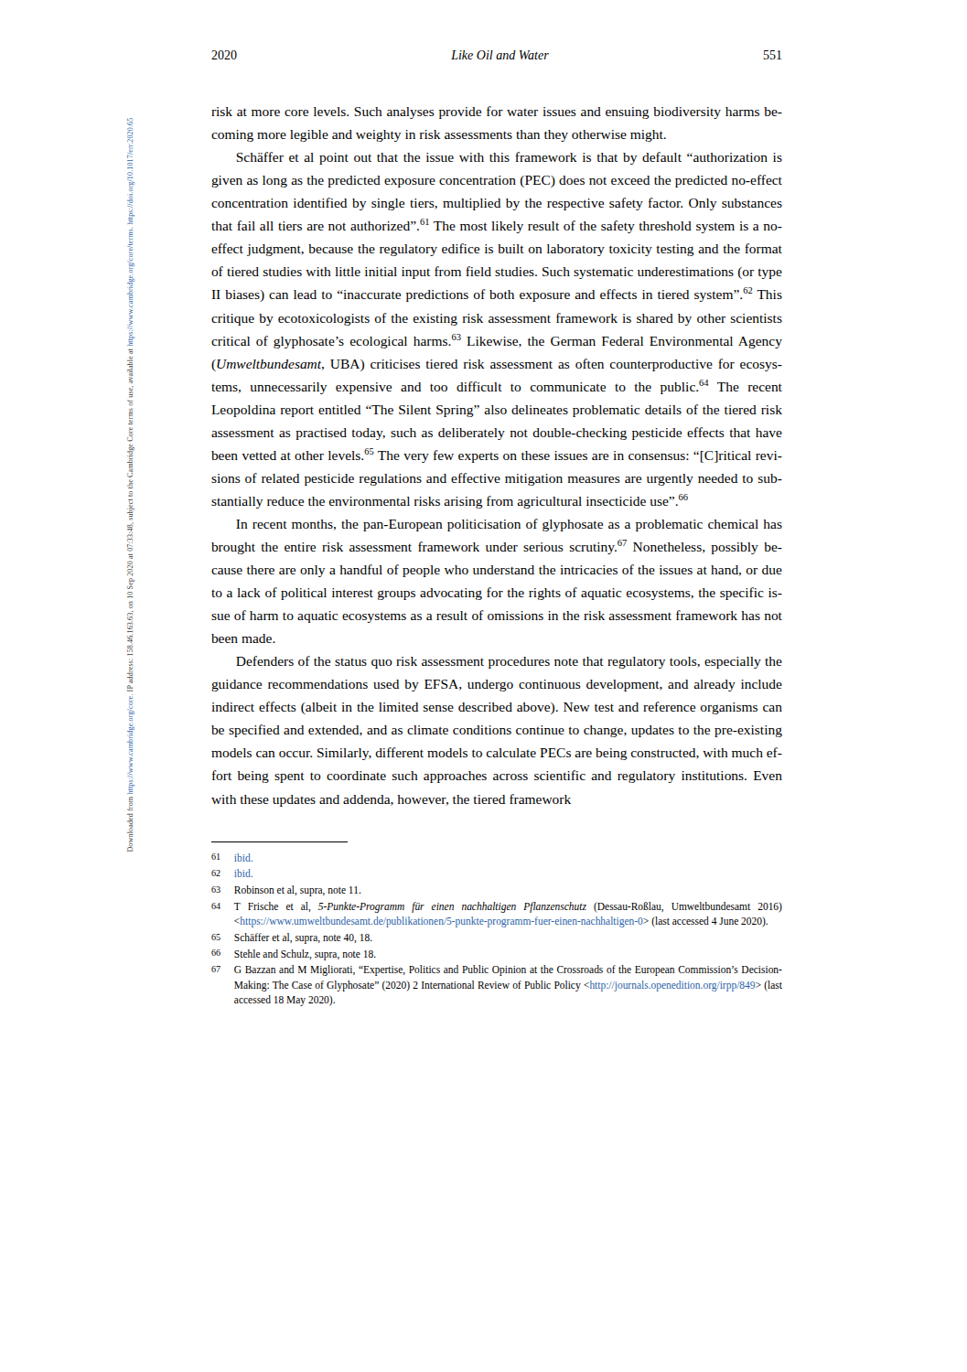Downloaded from https://www.cambridge.org/core. IP address: 158.46.163.63, on 10 Sep 2020 at 07:33:48, subject to the Cambridge Core terms of use, available at https://www.cambridge.org/core/terms. https://doi.org/10.1017/err.2020.65
2020 Like Oil and Water 551
risk at more core levels. Such analyses provide for water issues and ensuing biodiversity harms becoming more legible and weighty in risk assessments than they otherwise might.
Schäffer et al point out that the issue with this framework is that by default “authorization is given as long as the predicted exposure concentration (PEC) does not exceed the predicted no-effect concentration identified by single tiers, multiplied by the respective safety factor. Only substances that fail all tiers are not authorized”.61 The most likely result of the safety threshold system is a no-effect judgment, because the regulatory edifice is built on laboratory toxicity testing and the format of tiered studies with little initial input from field studies. Such systematic underestimations (or type II biases) can lead to “inaccurate predictions of both exposure and effects in tiered system”.62 This critique by ecotoxicologists of the existing risk assessment framework is shared by other scientists critical of glyphosate’s ecological harms.63 Likewise, the German Federal Environmental Agency (Umweltbundesamt, UBA) criticises tiered risk assessment as often counterproductive for ecosystems, unnecessarily expensive and too difficult to communicate to the public.64 The recent Leopoldina report entitled “The Silent Spring” also delineates problematic details of the tiered risk assessment as practised today, such as deliberately not double-checking pesticide effects that have been vetted at other levels.65 The very few experts on these issues are in consensus: “[C]ritical revisions of related pesticide regulations and effective mitigation measures are urgently needed to substantially reduce the environmental risks arising from agricultural insecticide use”.66
In recent months, the pan-European politicisation of glyphosate as a problematic chemical has brought the entire risk assessment framework under serious scrutiny.67 Nonetheless, possibly because there are only a handful of people who understand the intricacies of the issues at hand, or due to a lack of political interest groups advocating for the rights of aquatic ecosystems, the specific issue of harm to aquatic ecosystems as a result of omissions in the risk assessment framework has not been made.
Defenders of the status quo risk assessment procedures note that regulatory tools, especially the guidance recommendations used by EFSA, undergo continuous development, and already include indirect effects (albeit in the limited sense described above). New test and reference organisms can be specified and extended, and as climate conditions continue to change, updates to the pre-existing models can occur. Similarly, different models to calculate PECs are being constructed, with much effort being spent to coordinate such approaches across scientific and regulatory institutions. Even with these updates and addenda, however, the tiered framework
61
ibid.
62
ibid.
63
Robinson et al, supra, note 11.
64
T Frische et al, 5-Punkte-Programm für einen nachhaltigen Pflanzenschutz (Dessau-Roßlau, Umweltbundesamt 2016) <https://www.umweltbundesamt.de/publikationen/5-punkte-programm-fuer-einen-nachhaltigen-0> (last accessed 4 June 2020).
65
Schäffer et al, supra, note 40, 18.
66
Stehle and Schulz, supra, note 18.
67
G Bazzan and M Migliorati, “Expertise, Politics and Public Opinion at the Crossroads of the European Commission’s Decision-Making: The Case of Glyphosate” (2020) 2 International Review of Public Policy <http://journals.openedition.org/irpp/849> (last accessed 18 May 2020).